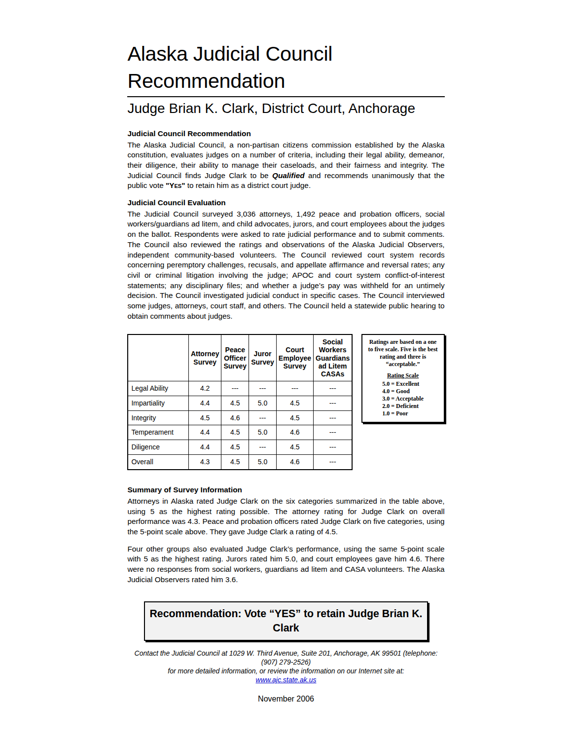Alaska Judicial Council Recommendation
Judge Brian K. Clark, District Court, Anchorage
Judicial Council Recommendation
The Alaska Judicial Council, a non-partisan citizens commission established by the Alaska constitution, evaluates judges on a number of criteria, including their legal ability, demeanor, their diligence, their ability to manage their caseloads, and their fairness and integrity. The Judicial Council finds Judge Clark to be Qualified and recommends unanimously that the public vote "Yes" to retain him as a district court judge.
Judicial Council Evaluation
The Judicial Council surveyed 3,036 attorneys, 1,492 peace and probation officers, social workers/guardians ad litem, and child advocates, jurors, and court employees about the judges on the ballot. Respondents were asked to rate judicial performance and to submit comments. The Council also reviewed the ratings and observations of the Alaska Judicial Observers, independent community-based volunteers. The Council reviewed court system records concerning peremptory challenges, recusals, and appellate affirmance and reversal rates; any civil or criminal litigation involving the judge; APOC and court system conflict-of-interest statements; any disciplinary files; and whether a judge’s pay was withheld for an untimely decision. The Council investigated judicial conduct in specific cases. The Council interviewed some judges, attorneys, court staff, and others. The Council held a statewide public hearing to obtain comments about judges.
| | Attorney Survey | Peace Officer Survey | Juror Survey | Court Employee Survey | Social Workers Guardians ad Litem CASAs |
| --- | --- | --- | --- | --- | --- |
| Legal Ability | 4.2 | --- | --- | --- | --- |
| Impartiality | 4.4 | 4.5 | 5.0 | 4.5 | --- |
| Integrity | 4.5 | 4.6 | --- | 4.5 | --- |
| Temperament | 4.4 | 4.5 | 5.0 | 4.6 | --- |
| Diligence | 4.4 | 4.5 | --- | 4.5 | --- |
| Overall | 4.3 | 4.5 | 5.0 | 4.6 | --- |
Ratings are based on a one to five scale. Five is the best rating and three is “acceptable.”
Rating Scale
5.0 = Excellent
4.0 = Good
3.0 = Acceptable
2.0 = Deficient
1.0 = Poor
Summary of Survey Information
Attorneys in Alaska rated Judge Clark on the six categories summarized in the table above, using 5 as the highest rating possible. The attorney rating for Judge Clark on overall performance was 4.3. Peace and probation officers rated Judge Clark on five categories, using the 5-point scale above. They gave Judge Clark a rating of 4.5.
Four other groups also evaluated Judge Clark’s performance, using the same 5-point scale with 5 as the highest rating. Jurors rated him 5.0, and court employees gave him 4.6. There were no responses from social workers, guardians ad litem and CASA volunteers. The Alaska Judicial Observers rated him 3.6.
Recommendation: Vote “YES” to retain Judge Brian K. Clark
Contact the Judicial Council at 1029 W. Third Avenue, Suite 201, Anchorage, AK 99501 (telephone: (907) 279-2526)
for more detailed information, or review the information on our Internet site at:
www.ajc.state.ak.us
November 2006